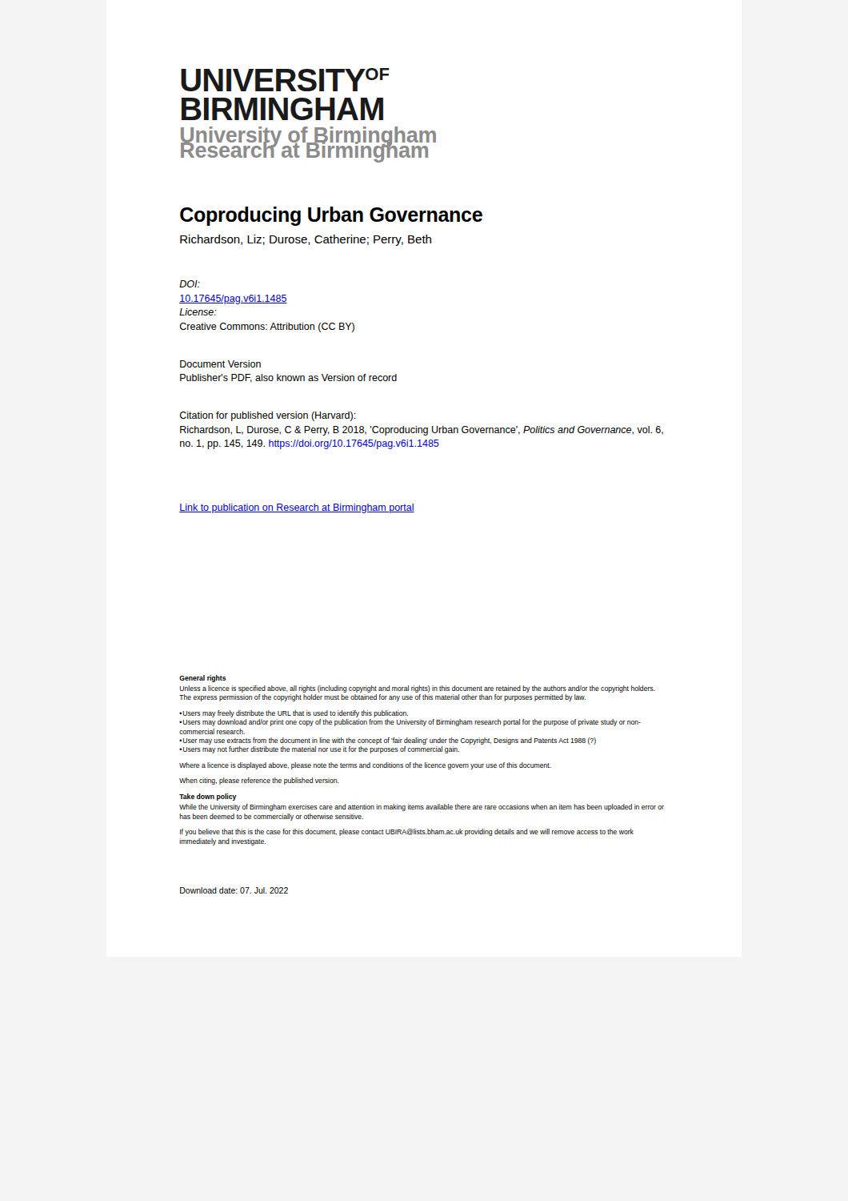UNIVERSITYOF
BIRMINGHAM University of BirminghamResearch at Birmingham
Coproducing Urban Governance
Richardson, Liz; Durose, Catherine; Perry, Beth
DOI:
10.17645/pag.v6i1.1485
License:
Creative Commons: Attribution (CC BY)
Document Version
Publisher's PDF, also known as Version of record
Citation for published version (Harvard):
Richardson, L, Durose, C & Perry, B 2018, 'Coproducing Urban Governance', Politics and Governance, vol. 6, no. 1, pp. 145, 149. https://doi.org/10.17645/pag.v6i1.1485
Link to publication on Research at Birmingham portal
General rights
Unless a licence is specified above, all rights (including copyright and moral rights) in this document are retained by the authors and/or the copyright holders. The express permission of the copyright holder must be obtained for any use of this material other than for purposes permitted by law.
Users may freely distribute the URL that is used to identify this publication.
Users may download and/or print one copy of the publication from the University of Birmingham research portal for the purpose of private study or non-commercial research.
User may use extracts from the document in line with the concept of 'fair dealing' under the Copyright, Designs and Patents Act 1988 (?)
Users may not further distribute the material nor use it for the purposes of commercial gain.
Where a licence is displayed above, please note the terms and conditions of the licence govern your use of this document.
When citing, please reference the published version.
Take down policy
While the University of Birmingham exercises care and attention in making items available there are rare occasions when an item has been uploaded in error or has been deemed to be commercially or otherwise sensitive.
If you believe that this is the case for this document, please contact UBIRA@lists.bham.ac.uk providing details and we will remove access to the work immediately and investigate.
Download date: 07. Jul. 2022